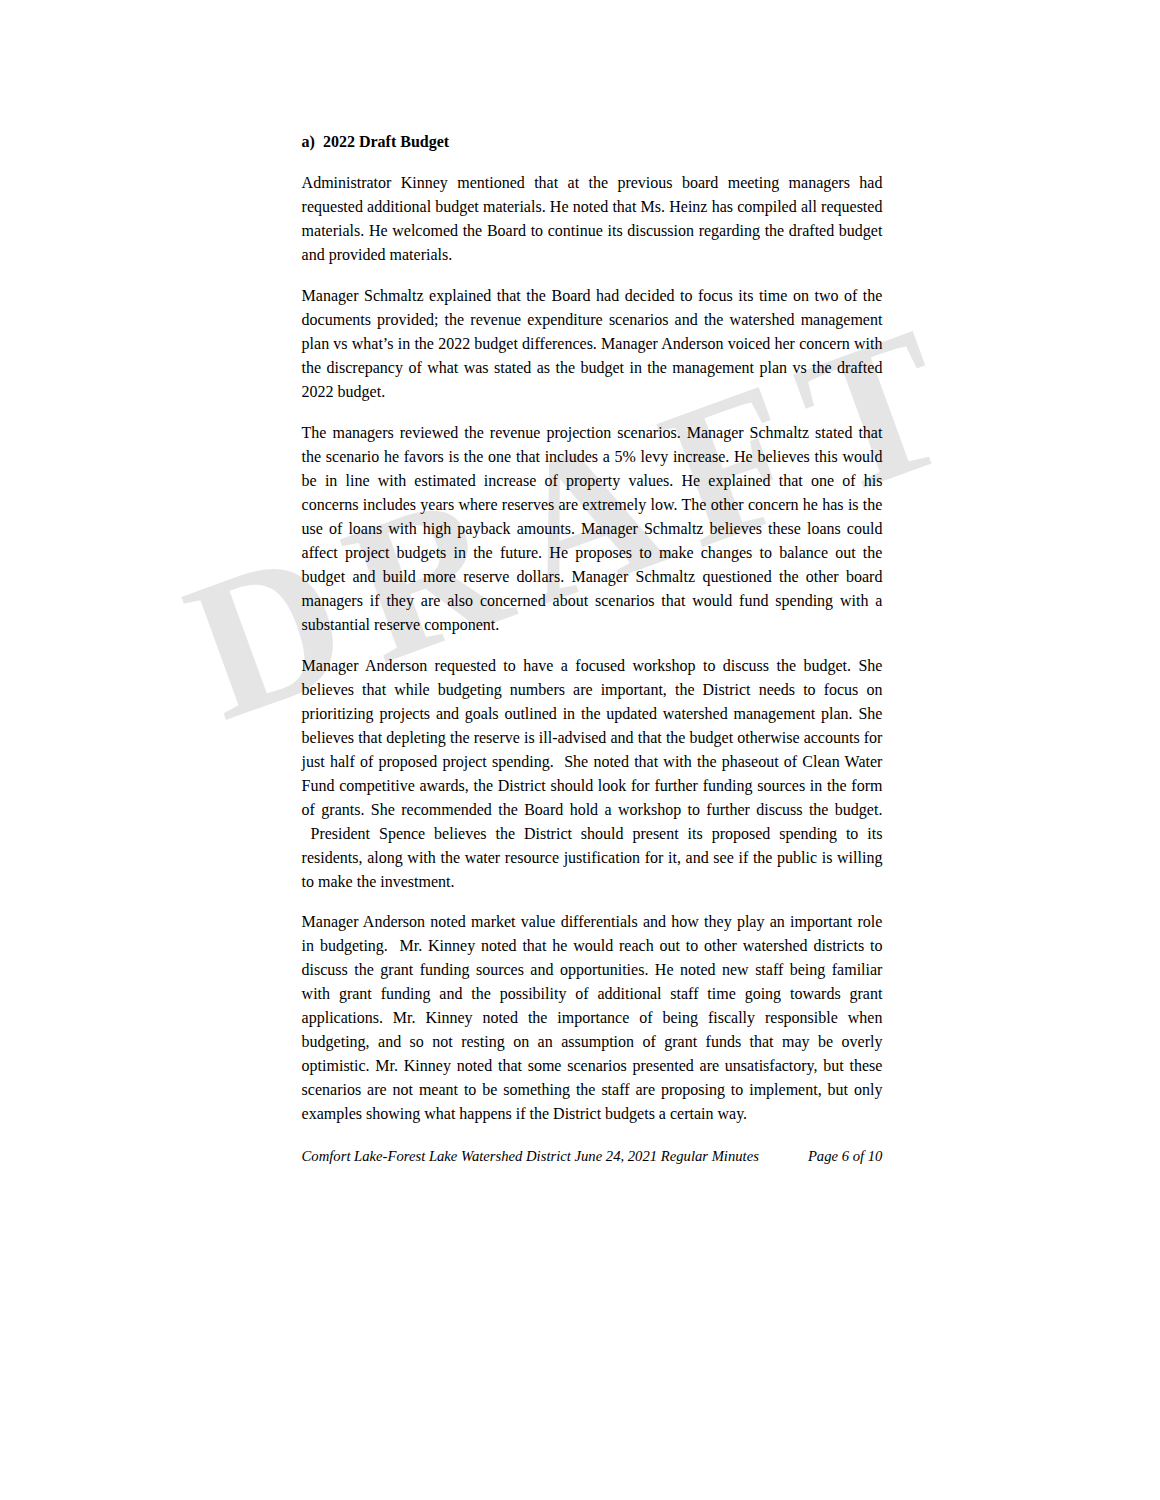DRAFT
a) 2022 Draft Budget
Administrator Kinney mentioned that at the previous board meeting managers had requested additional budget materials. He noted that Ms. Heinz has compiled all requested materials. He welcomed the Board to continue its discussion regarding the drafted budget and provided materials.
Manager Schmaltz explained that the Board had decided to focus its time on two of the documents provided; the revenue expenditure scenarios and the watershed management plan vs what’s in the 2022 budget differences. Manager Anderson voiced her concern with the discrepancy of what was stated as the budget in the management plan vs the drafted 2022 budget.
The managers reviewed the revenue projection scenarios. Manager Schmaltz stated that the scenario he favors is the one that includes a 5% levy increase. He believes this would be in line with estimated increase of property values. He explained that one of his concerns includes years where reserves are extremely low. The other concern he has is the use of loans with high payback amounts. Manager Schmaltz believes these loans could affect project budgets in the future. He proposes to make changes to balance out the budget and build more reserve dollars. Manager Schmaltz questioned the other board managers if they are also concerned about scenarios that would fund spending with a substantial reserve component.
Manager Anderson requested to have a focused workshop to discuss the budget. She believes that while budgeting numbers are important, the District needs to focus on prioritizing projects and goals outlined in the updated watershed management plan. She believes that depleting the reserve is ill-advised and that the budget otherwise accounts for just half of proposed project spending. She noted that with the phaseout of Clean Water Fund competitive awards, the District should look for further funding sources in the form of grants. She recommended the Board hold a workshop to further discuss the budget. President Spence believes the District should present its proposed spending to its residents, along with the water resource justification for it, and see if the public is willing to make the investment.
Manager Anderson noted market value differentials and how they play an important role in budgeting. Mr. Kinney noted that he would reach out to other watershed districts to discuss the grant funding sources and opportunities. He noted new staff being familiar with grant funding and the possibility of additional staff time going towards grant applications. Mr. Kinney noted the importance of being fiscally responsible when budgeting, and so not resting on an assumption of grant funds that may be overly optimistic. Mr. Kinney noted that some scenarios presented are unsatisfactory, but these scenarios are not meant to be something the staff are proposing to implement, but only examples showing what happens if the District budgets a certain way.
Comfort Lake-Forest Lake Watershed District June 24, 2021 Regular Minutes
Page 6 of 10